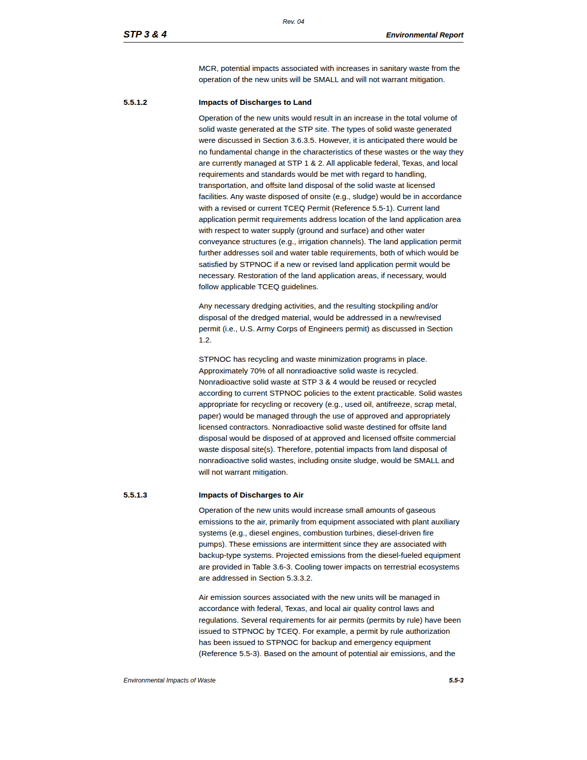Rev. 04
STP 3 & 4 Environmental Report
MCR, potential impacts associated with increases in sanitary waste from the operation of the new units will be SMALL and will not warrant mitigation.
5.5.1.2 Impacts of Discharges to Land
Operation of the new units would result in an increase in the total volume of solid waste generated at the STP site. The types of solid waste generated were discussed in Section 3.6.3.5. However, it is anticipated there would be no fundamental change in the characteristics of these wastes or the way they are currently managed at STP 1 & 2. All applicable federal, Texas, and local requirements and standards would be met with regard to handling, transportation, and offsite land disposal of the solid waste at licensed facilities. Any waste disposed of onsite (e.g., sludge) would be in accordance with a revised or current TCEQ Permit (Reference 5.5-1). Current land application permit requirements address location of the land application area with respect to water supply (ground and surface) and other water conveyance structures (e.g., irrigation channels). The land application permit further addresses soil and water table requirements, both of which would be satisfied by STPNOC if a new or revised land application permit would be necessary. Restoration of the land application areas, if necessary, would follow applicable TCEQ guidelines.
Any necessary dredging activities, and the resulting stockpiling and/or disposal of the dredged material, would be addressed in a new/revised permit (i.e., U.S. Army Corps of Engineers permit) as discussed in Section 1.2.
STPNOC has recycling and waste minimization programs in place. Approximately 70% of all nonradioactive solid waste is recycled. Nonradioactive solid waste at STP 3 & 4 would be reused or recycled according to current STPNOC policies to the extent practicable. Solid wastes appropriate for recycling or recovery (e.g., used oil, antifreeze, scrap metal, paper) would be managed through the use of approved and appropriately licensed contractors. Nonradioactive solid waste destined for offsite land disposal would be disposed of at approved and licensed offsite commercial waste disposal site(s). Therefore, potential impacts from land disposal of nonradioactive solid wastes, including onsite sludge, would be SMALL and will not warrant mitigation.
5.5.1.3 Impacts of Discharges to Air
Operation of the new units would increase small amounts of gaseous emissions to the air, primarily from equipment associated with plant auxiliary systems (e.g., diesel engines, combustion turbines, diesel-driven fire pumps). These emissions are intermittent since they are associated with backup-type systems. Projected emissions from the diesel-fueled equipment are provided in Table 3.6-3. Cooling tower impacts on terrestrial ecosystems are addressed in Section 5.3.3.2.
Air emission sources associated with the new units will be managed in accordance with federal, Texas, and local air quality control laws and regulations. Several requirements for air permits (permits by rule) have been issued to STPNOC by TCEQ. For example, a permit by rule authorization has been issued to STPNOC for backup and emergency equipment (Reference 5.5-3). Based on the amount of potential air emissions, and the
Environmental Impacts of Waste 5.5-3